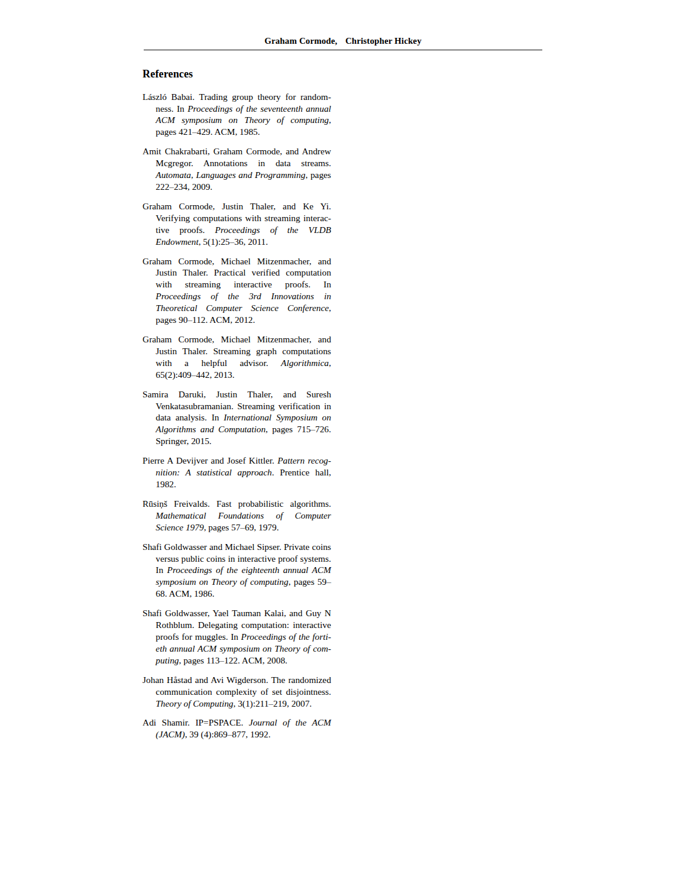Graham Cormode, Christopher Hickey
References
László Babai. Trading group theory for randomness. In Proceedings of the seventeenth annual ACM symposium on Theory of computing, pages 421–429. ACM, 1985.
Amit Chakrabarti, Graham Cormode, and Andrew Mcgregor. Annotations in data streams. Automata, Languages and Programming, pages 222–234, 2009.
Graham Cormode, Justin Thaler, and Ke Yi. Verifying computations with streaming interactive proofs. Proceedings of the VLDB Endowment, 5(1):25–36, 2011.
Graham Cormode, Michael Mitzenmacher, and Justin Thaler. Practical verified computation with streaming interactive proofs. In Proceedings of the 3rd Innovations in Theoretical Computer Science Conference, pages 90–112. ACM, 2012.
Graham Cormode, Michael Mitzenmacher, and Justin Thaler. Streaming graph computations with a helpful advisor. Algorithmica, 65(2):409–442, 2013.
Samira Daruki, Justin Thaler, and Suresh Venkatasubramanian. Streaming verification in data analysis. In International Symposium on Algorithms and Computation, pages 715–726. Springer, 2015.
Pierre A Devijver and Josef Kittler. Pattern recognition: A statistical approach. Prentice hall, 1982.
Rūsiņš Freivalds. Fast probabilistic algorithms. Mathematical Foundations of Computer Science 1979, pages 57–69, 1979.
Shafi Goldwasser and Michael Sipser. Private coins versus public coins in interactive proof systems. In Proceedings of the eighteenth annual ACM symposium on Theory of computing, pages 59–68. ACM, 1986.
Shafi Goldwasser, Yael Tauman Kalai, and Guy N Rothblum. Delegating computation: interactive proofs for muggles. In Proceedings of the fortieth annual ACM symposium on Theory of computing, pages 113–122. ACM, 2008.
Johan Håstad and Avi Wigderson. The randomized communication complexity of set disjointness. Theory of Computing, 3(1):211–219, 2007.
Adi Shamir. IP=PSPACE. Journal of the ACM (JACM), 39 (4):869–877, 1992.